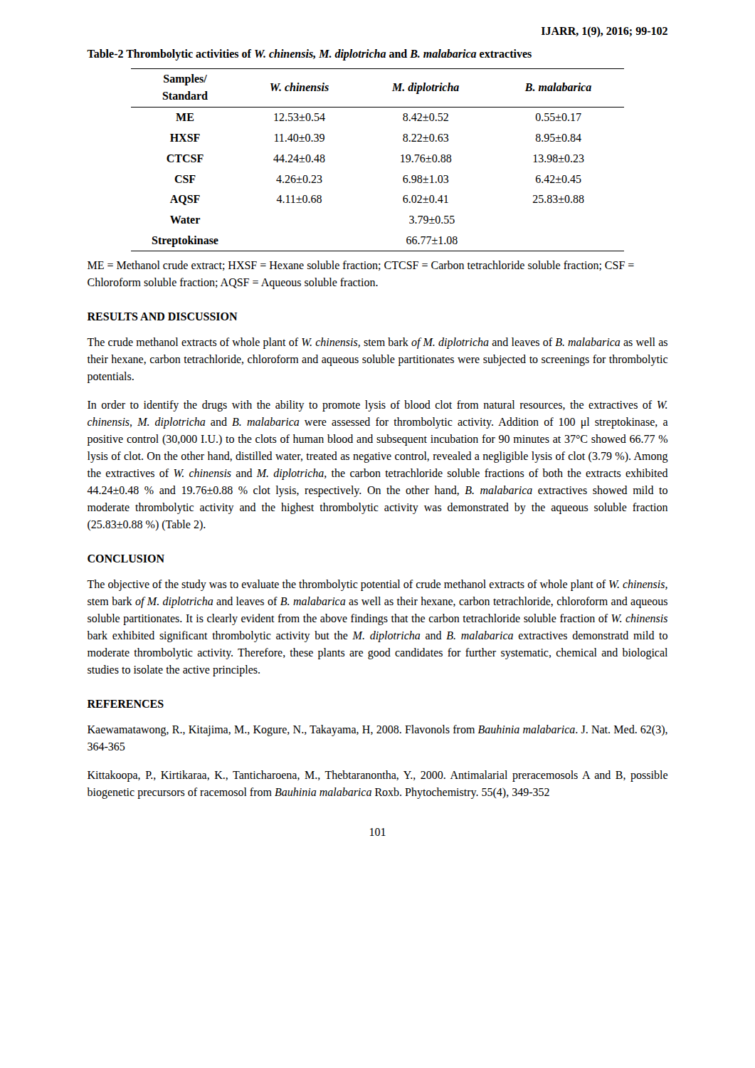IJARR, 1(9), 2016; 99-102
Table-2 Thrombolytic activities of W. chinensis, M. diplotricha and B. malabarica extractives
| Samples/ Standard | W. chinensis | M. diplotricha | B. malabarica |
| --- | --- | --- | --- |
| ME | 12.53±0.54 | 8.42±0.52 | 0.55±0.17 |
| HXSF | 11.40±0.39 | 8.22±0.63 | 8.95±0.84 |
| CTCSF | 44.24±0.48 | 19.76±0.88 | 13.98±0.23 |
| CSF | 4.26±0.23 | 6.98±1.03 | 6.42±0.45 |
| AQSF | 4.11±0.68 | 6.02±0.41 | 25.83±0.88 |
| Water | 3.79±0.55 |
| Streptokinase | 66.77±1.08 |
ME = Methanol crude extract; HXSF = Hexane soluble fraction; CTCSF = Carbon tetrachloride soluble fraction; CSF = Chloroform soluble fraction; AQSF = Aqueous soluble fraction.
Results and Discussion
The crude methanol extracts of whole plant of W. chinensis, stem bark of M. diplotricha and leaves of B. malabarica as well as their hexane, carbon tetrachloride, chloroform and aqueous soluble partitionates were subjected to screenings for thrombolytic potentials.
In order to identify the drugs with the ability to promote lysis of blood clot from natural resources, the extractives of W. chinensis, M. diplotricha and B. malabarica were assessed for thrombolytic activity. Addition of 100 μl streptokinase, a positive control (30,000 I.U.) to the clots of human blood and subsequent incubation for 90 minutes at 37°C showed 66.77 % lysis of clot. On the other hand, distilled water, treated as negative control, revealed a negligible lysis of clot (3.79 %). Among the extractives of W. chinensis and M. diplotricha, the carbon tetrachloride soluble fractions of both the extracts exhibited 44.24±0.48 % and 19.76±0.88 % clot lysis, respectively. On the other hand, B. malabarica extractives showed mild to moderate thrombolytic activity and the highest thrombolytic activity was demonstrated by the aqueous soluble fraction (25.83±0.88 %) (Table 2).
Conclusion
The objective of the study was to evaluate the thrombolytic potential of crude methanol extracts of whole plant of W. chinensis, stem bark of M. diplotricha and leaves of B. malabarica as well as their hexane, carbon tetrachloride, chloroform and aqueous soluble partitionates. It is clearly evident from the above findings that the carbon tetrachloride soluble fraction of W. chinensis bark exhibited significant thrombolytic activity but the M. diplotricha and B. malabarica extractives demonstratd mild to moderate thrombolytic activity. Therefore, these plants are good candidates for further systematic, chemical and biological studies to isolate the active principles.
References
Kaewamatawong, R., Kitajima, M., Kogure, N., Takayama, H, 2008. Flavonols from Bauhinia malabarica. J. Nat. Med. 62(3), 364-365
Kittakoopa, P., Kirtikaraa, K., Tanticharoena, M., Thebtaranontha, Y., 2000. Antimalarial preracemosols A and B, possible biogenetic precursors of racemosol from Bauhinia malabarica Roxb. Phytochemistry. 55(4), 349-352
101